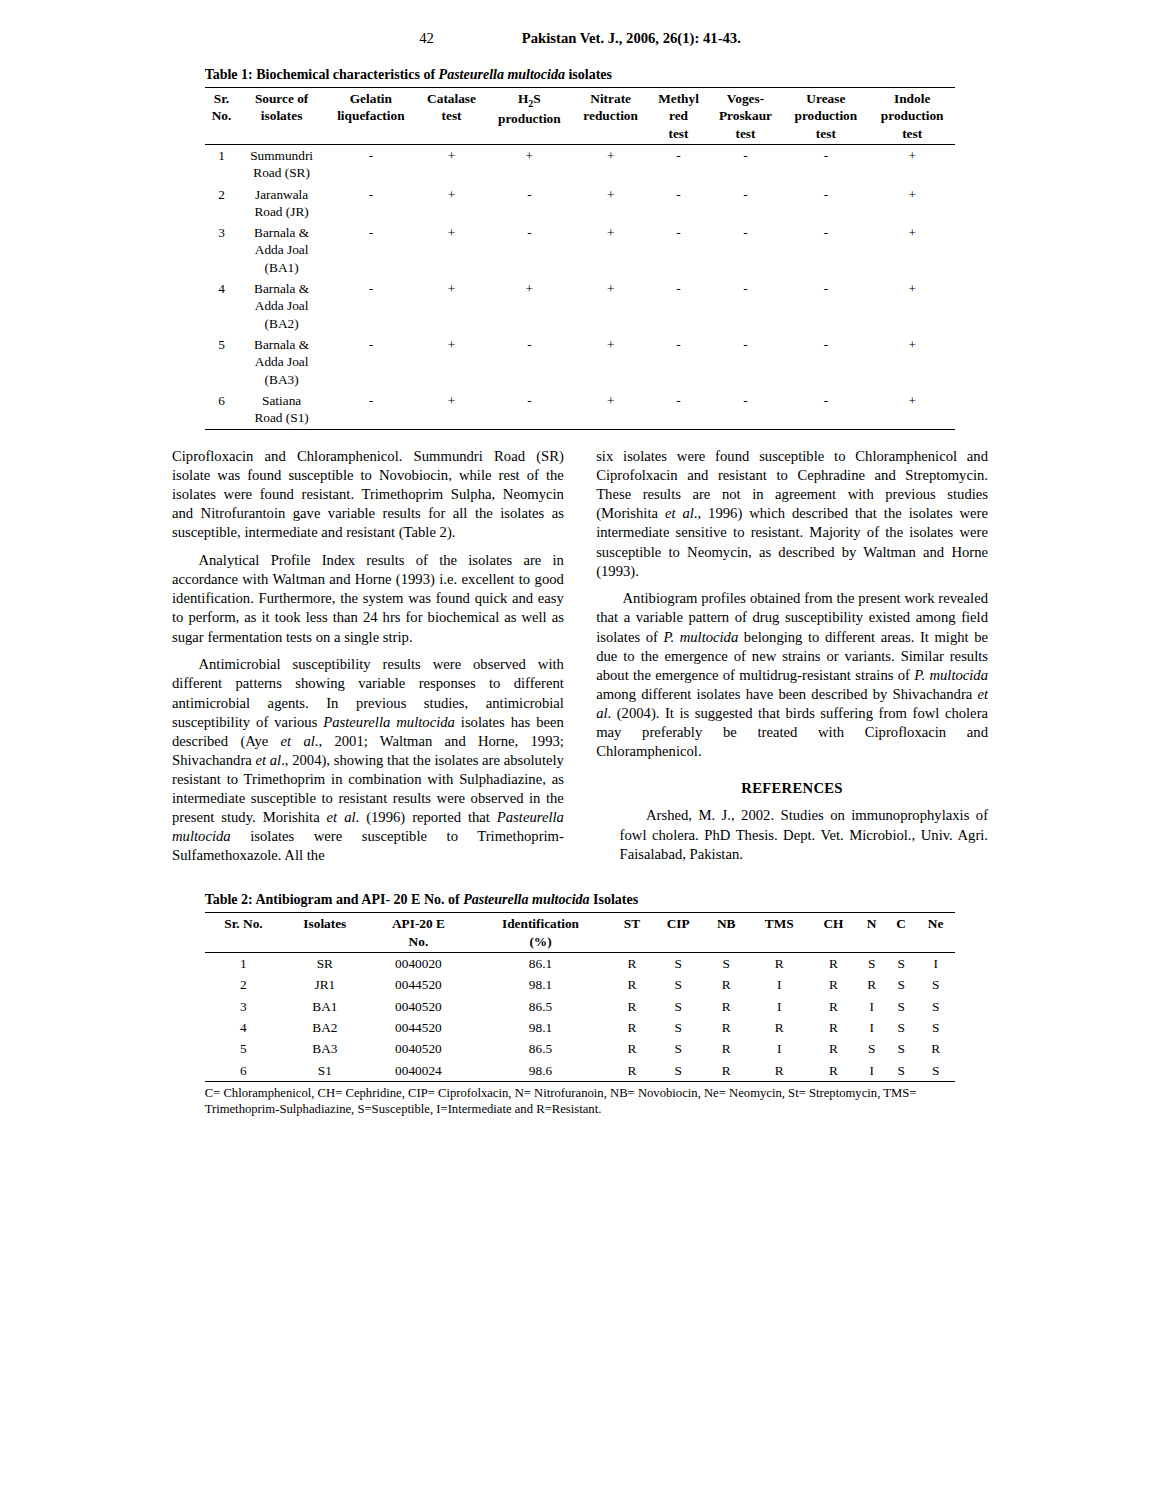42 Pakistan Vet. J., 2006, 26(1): 41-43.
Table 1: Biochemical characteristics of Pasteurella multocida isolates
| Sr. No. | Source of isolates | Gelatin liquefaction | Catalase test | H 2 S production | Nitrate reduction | Methyl red test | Voges- Proskaur test | Urease production test | Indole production test |
| --- | --- | --- | --- | --- | --- | --- | --- | --- | --- |
| 1 | Summundri Road (SR) | - | + | + | + | - | - | - | + |
| 2 | Jaranwala Road (JR) | - | + | - | + | - | - | - | + |
| 3 | Barnala & Adda Joal (BA1) | - | + | - | + | - | - | - | + |
| 4 | Barnala & Adda Joal (BA2) | - | + | + | + | - | - | - | + |
| 5 | Barnala & Adda Joal (BA3) | - | + | - | + | - | - | - | + |
| 6 | Satiana Road (S1) | - | + | - | + | - | - | - | + |
Ciprofloxacin and Chloramphenicol. Summundri Road (SR) isolate was found susceptible to Novobiocin, while rest of the isolates were found resistant. Trimethoprim Sulpha, Neomycin and Nitrofurantoin gave variable results for all the isolates as susceptible, intermediate and resistant (Table 2).
Analytical Profile Index results of the isolates are in accordance with Waltman and Horne (1993) i.e. excellent to good identification. Furthermore, the system was found quick and easy to perform, as it took less than 24 hrs for biochemical as well as sugar fermentation tests on a single strip.
Antimicrobial susceptibility results were observed with different patterns showing variable responses to different antimicrobial agents. In previous studies, antimicrobial susceptibility of various Pasteurella multocida isolates has been described (Aye et al., 2001; Waltman and Horne, 1993; Shivachandra et al., 2004), showing that the isolates are absolutely resistant to Trimethoprim in combination with Sulphadiazine, as intermediate susceptible to resistant results were observed in the present study. Morishita et al. (1996) reported that Pasteurella multocida isolates were susceptible to Trimethoprim-Sulfamethoxazole. All the
six isolates were found susceptible to Chloramphenicol and Ciprofolxacin and resistant to Cephradine and Streptomycin. These results are not in agreement with previous studies (Morishita et al., 1996) which described that the isolates were intermediate sensitive to resistant. Majority of the isolates were susceptible to Neomycin, as described by Waltman and Horne (1993).
Antibiogram profiles obtained from the present work revealed that a variable pattern of drug susceptibility existed among field isolates of P. multocida belonging to different areas. It might be due to the emergence of new strains or variants. Similar results about the emergence of multidrug-resistant strains of P. multocida among different isolates have been described by Shivachandra et al. (2004). It is suggested that birds suffering from fowl cholera may preferably be treated with Ciprofloxacin and Chloramphenicol.
REFERENCES
Arshed, M. J., 2002. Studies on immunoprophylaxis of fowl cholera. PhD Thesis. Dept. Vet. Microbiol., Univ. Agri. Faisalabad, Pakistan.
Table 2: Antibiogram and API- 20 E No. of Pasteurella multocida Isolates
| Sr. No. | Isolates | API-20 E No. | Identification (%) | ST | CIP | NB | TMS | CH | N | C | Ne |
| --- | --- | --- | --- | --- | --- | --- | --- | --- | --- | --- | --- |
| 1 | SR | 0040020 | 86.1 | R | S | S | R | R | S | S | I |
| 2 | JR1 | 0044520 | 98.1 | R | S | R | I | R | R | S | S |
| 3 | BA1 | 0040520 | 86.5 | R | S | R | I | R | I | S | S |
| 4 | BA2 | 0044520 | 98.1 | R | S | R | R | R | I | S | S |
| 5 | BA3 | 0040520 | 86.5 | R | S | R | I | R | S | S | R |
| 6 | S1 | 0040024 | 98.6 | R | S | R | R | R | I | S | S |
C= Chloramphenicol, CH= Cephridine, CIP= Ciprofolxacin, N= Nitrofuranoin, NB= Novobiocin, Ne= Neomycin, St= Streptomycin, TMS= Trimethoprim-Sulphadiazine, S=Susceptible, I=Intermediate and R=Resistant.